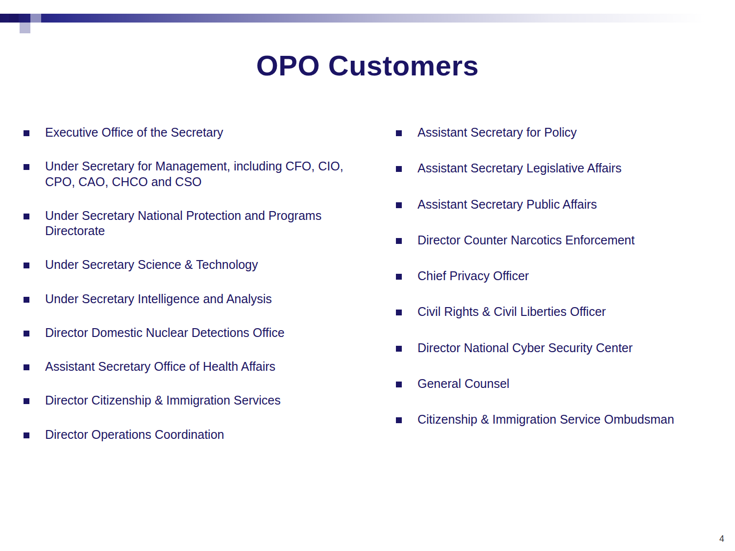OPO Customers
Executive Office of the Secretary
Under Secretary for Management, including CFO, CIO, CPO, CAO, CHCO and CSO
Under Secretary National Protection and Programs Directorate
Under Secretary Science & Technology
Under Secretary Intelligence and Analysis
Director Domestic Nuclear Detections Office
Assistant Secretary Office of Health Affairs
Director Citizenship & Immigration Services
Director Operations Coordination
Assistant Secretary for Policy
Assistant Secretary Legislative Affairs
Assistant Secretary Public Affairs
Director Counter Narcotics Enforcement
Chief Privacy Officer
Civil Rights & Civil Liberties Officer
Director National Cyber Security Center
General Counsel
Citizenship & Immigration Service Ombudsman
4